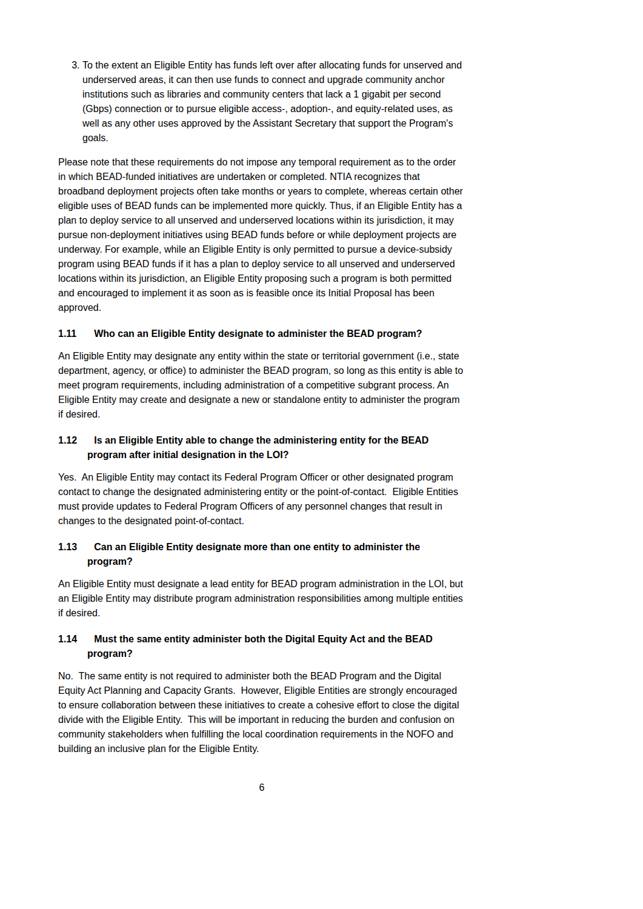To the extent an Eligible Entity has funds left over after allocating funds for unserved and underserved areas, it can then use funds to connect and upgrade community anchor institutions such as libraries and community centers that lack a 1 gigabit per second (Gbps) connection or to pursue eligible access-, adoption-, and equity-related uses, as well as any other uses approved by the Assistant Secretary that support the Program's goals.
Please note that these requirements do not impose any temporal requirement as to the order in which BEAD-funded initiatives are undertaken or completed. NTIA recognizes that broadband deployment projects often take months or years to complete, whereas certain other eligible uses of BEAD funds can be implemented more quickly. Thus, if an Eligible Entity has a plan to deploy service to all unserved and underserved locations within its jurisdiction, it may pursue non-deployment initiatives using BEAD funds before or while deployment projects are underway. For example, while an Eligible Entity is only permitted to pursue a device-subsidy program using BEAD funds if it has a plan to deploy service to all unserved and underserved locations within its jurisdiction, an Eligible Entity proposing such a program is both permitted and encouraged to implement it as soon as is feasible once its Initial Proposal has been approved.
1.11 Who can an Eligible Entity designate to administer the BEAD program?
An Eligible Entity may designate any entity within the state or territorial government (i.e., state department, agency, or office) to administer the BEAD program, so long as this entity is able to meet program requirements, including administration of a competitive subgrant process. An Eligible Entity may create and designate a new or standalone entity to administer the program if desired.
1.12 Is an Eligible Entity able to change the administering entity for the BEAD program after initial designation in the LOI?
Yes. An Eligible Entity may contact its Federal Program Officer or other designated program contact to change the designated administering entity or the point-of-contact. Eligible Entities must provide updates to Federal Program Officers of any personnel changes that result in changes to the designated point-of-contact.
1.13 Can an Eligible Entity designate more than one entity to administer the program?
An Eligible Entity must designate a lead entity for BEAD program administration in the LOI, but an Eligible Entity may distribute program administration responsibilities among multiple entities if desired.
1.14 Must the same entity administer both the Digital Equity Act and the BEAD program?
No. The same entity is not required to administer both the BEAD Program and the Digital Equity Act Planning and Capacity Grants. However, Eligible Entities are strongly encouraged to ensure collaboration between these initiatives to create a cohesive effort to close the digital divide with the Eligible Entity. This will be important in reducing the burden and confusion on community stakeholders when fulfilling the local coordination requirements in the NOFO and building an inclusive plan for the Eligible Entity.
6